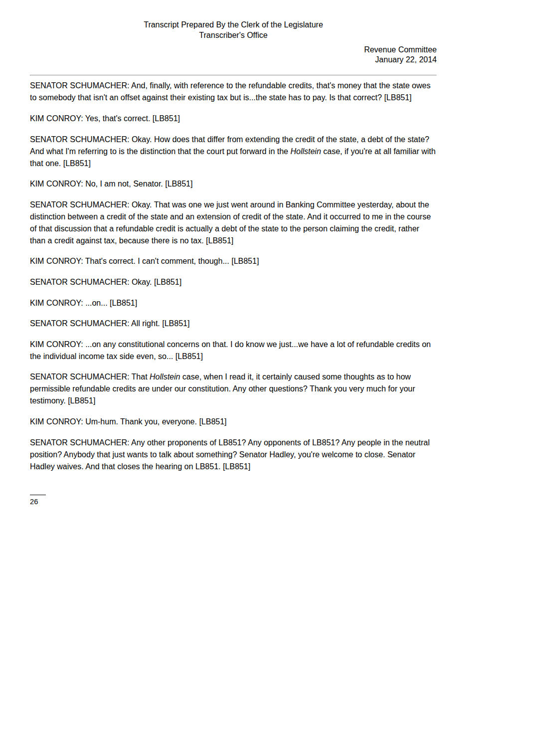Transcript Prepared By the Clerk of the Legislature
Transcriber's Office
Revenue Committee
January 22, 2014
SENATOR SCHUMACHER: And, finally, with reference to the refundable credits, that's money that the state owes to somebody that isn't an offset against their existing tax but is...the state has to pay. Is that correct? [LB851]
KIM CONROY: Yes, that's correct. [LB851]
SENATOR SCHUMACHER: Okay. How does that differ from extending the credit of the state, a debt of the state? And what I'm referring to is the distinction that the court put forward in the Hollstein case, if you're at all familiar with that one. [LB851]
KIM CONROY: No, I am not, Senator. [LB851]
SENATOR SCHUMACHER: Okay. That was one we just went around in Banking Committee yesterday, about the distinction between a credit of the state and an extension of credit of the state. And it occurred to me in the course of that discussion that a refundable credit is actually a debt of the state to the person claiming the credit, rather than a credit against tax, because there is no tax. [LB851]
KIM CONROY: That's correct. I can't comment, though... [LB851]
SENATOR SCHUMACHER: Okay. [LB851]
KIM CONROY: ...on... [LB851]
SENATOR SCHUMACHER: All right. [LB851]
KIM CONROY: ...on any constitutional concerns on that. I do know we just...we have a lot of refundable credits on the individual income tax side even, so... [LB851]
SENATOR SCHUMACHER: That Hollstein case, when I read it, it certainly caused some thoughts as to how permissible refundable credits are under our constitution. Any other questions? Thank you very much for your testimony. [LB851]
KIM CONROY: Um-hum. Thank you, everyone. [LB851]
SENATOR SCHUMACHER: Any other proponents of LB851? Any opponents of LB851? Any people in the neutral position? Anybody that just wants to talk about something? Senator Hadley, you're welcome to close. Senator Hadley waives. And that closes the hearing on LB851. [LB851]
26